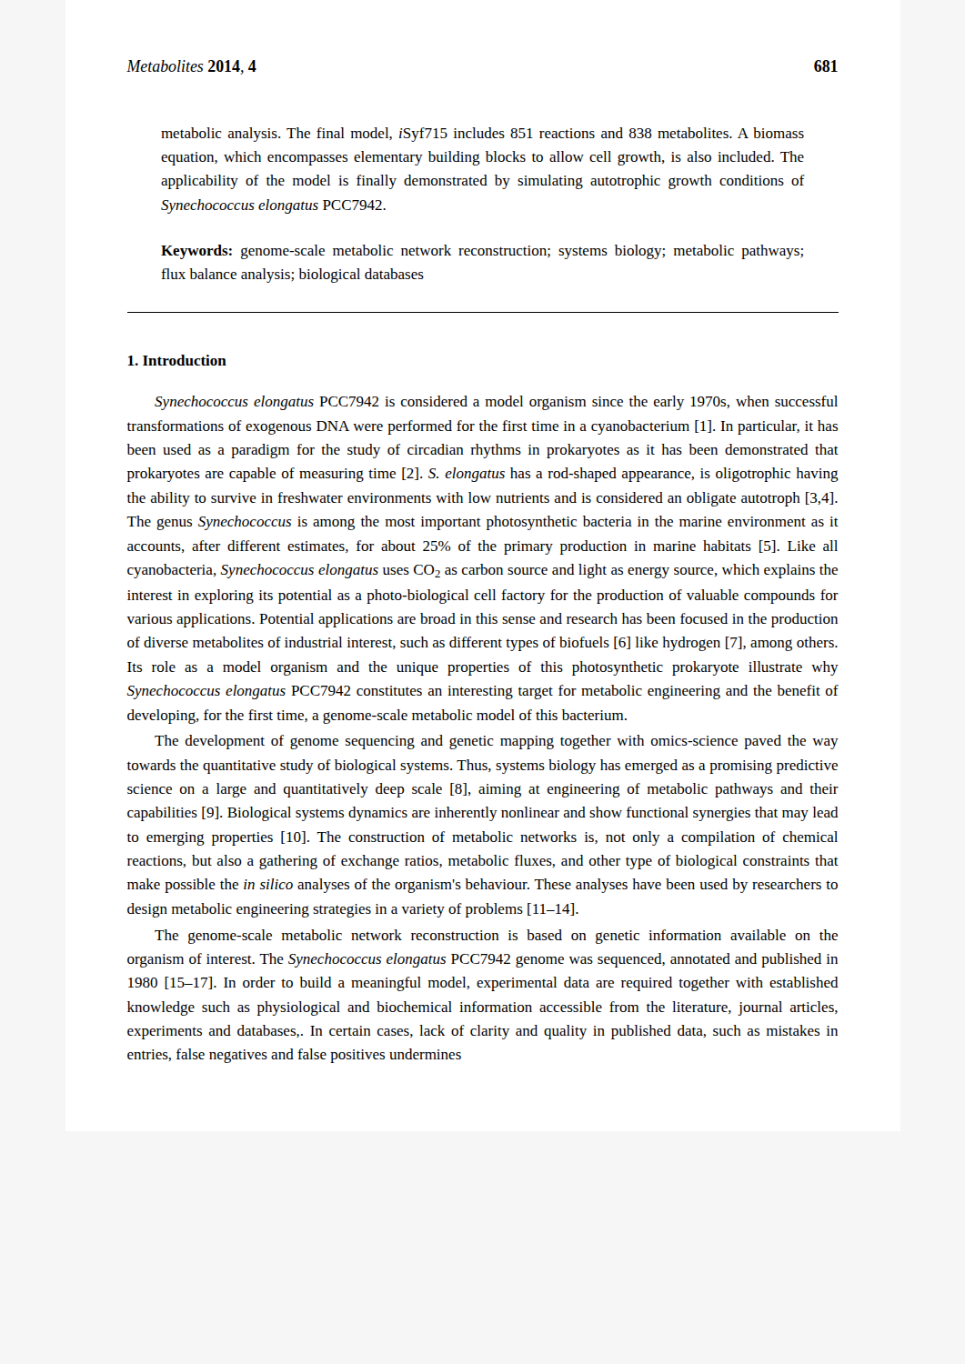Metabolites 2014, 4 681
metabolic analysis. The final model, i Syf715 includes 851 reactions and 838 metabolites. A biomass equation, which encompasses elementary building blocks to allow cell growth, is also included. The applicability of the model is finally demonstrated by simulating autotrophic growth conditions of Synechococcus elongatus PCC7942.
Keywords: genome-scale metabolic network reconstruction; systems biology; metabolic pathways; flux balance analysis; biological databases
1. Introduction
Synechococcus elongatus PCC7942 is considered a model organism since the early 1970s, when successful transformations of exogenous DNA were performed for the first time in a cyanobacterium [1]. In particular, it has been used as a paradigm for the study of circadian rhythms in prokaryotes as it has been demonstrated that prokaryotes are capable of measuring time [2]. S. elongatus has a rod-shaped appearance, is oligotrophic having the ability to survive in freshwater environments with low nutrients and is considered an obligate autotroph [3,4]. The genus Synechococcus is among the most important photosynthetic bacteria in the marine environment as it accounts, after different estimates, for about 25% of the primary production in marine habitats [5]. Like all cyanobacteria, Synechococcus elongatus uses CO2 as carbon source and light as energy source, which explains the interest in exploring its potential as a photo-biological cell factory for the production of valuable compounds for various applications. Potential applications are broad in this sense and research has been focused in the production of diverse metabolites of industrial interest, such as different types of biofuels [6] like hydrogen [7], among others. Its role as a model organism and the unique properties of this photosynthetic prokaryote illustrate why Synechococcus elongatus PCC7942 constitutes an interesting target for metabolic engineering and the benefit of developing, for the first time, a genome-scale metabolic model of this bacterium.
The development of genome sequencing and genetic mapping together with omics-science paved the way towards the quantitative study of biological systems. Thus, systems biology has emerged as a promising predictive science on a large and quantitatively deep scale [8], aiming at engineering of metabolic pathways and their capabilities [9]. Biological systems dynamics are inherently nonlinear and show functional synergies that may lead to emerging properties [10]. The construction of metabolic networks is, not only a compilation of chemical reactions, but also a gathering of exchange ratios, metabolic fluxes, and other type of biological constraints that make possible the in silico analyses of the organism's behaviour. These analyses have been used by researchers to design metabolic engineering strategies in a variety of problems [11–14].
The genome-scale metabolic network reconstruction is based on genetic information available on the organism of interest. The Synechococcus elongatus PCC7942 genome was sequenced, annotated and published in 1980 [15–17]. In order to build a meaningful model, experimental data are required together with established knowledge such as physiological and biochemical information accessible from the literature, journal articles, experiments and databases,. In certain cases, lack of clarity and quality in published data, such as mistakes in entries, false negatives and false positives undermines